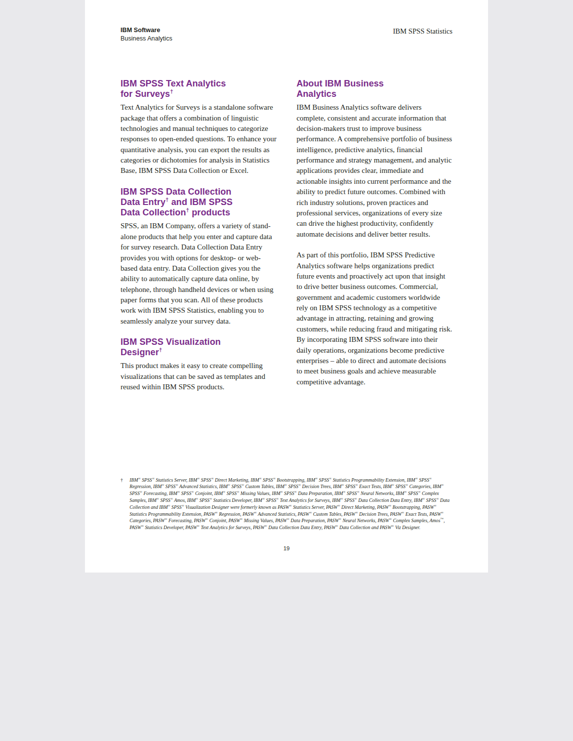IBM Software
Business Analytics
IBM SPSS Statistics
IBM SPSS Text Analytics
for Surveys†
Text Analytics for Surveys is a standalone software package that offers a combination of linguistic technologies and manual techniques to categorize responses to open-ended questions. To enhance your quantitative analysis, you can export the results as categories or dichotomies for analysis in Statistics Base, IBM SPSS Data Collection or Excel.
IBM SPSS Data Collection
Data Entry† and IBM SPSS
Data Collection† products
SPSS, an IBM Company, offers a variety of stand-alone products that help you enter and capture data for survey research. Data Collection Data Entry provides you with options for desktop- or web-based data entry. Data Collection gives you the ability to automatically capture data online, by telephone, through handheld devices or when using paper forms that you scan. All of these products work with IBM SPSS Statistics, enabling you to seamlessly analyze your survey data.
IBM SPSS Visualization
Designer†
This product makes it easy to create compelling visualizations that can be saved as templates and reused within IBM SPSS products.
About IBM Business
Analytics
IBM Business Analytics software delivers complete, consistent and accurate information that decision-makers trust to improve business performance. A comprehensive portfolio of business intelligence, predictive analytics, financial performance and strategy management, and analytic applications provides clear, immediate and actionable insights into current performance and the ability to predict future outcomes. Combined with rich industry solutions, proven practices and professional services, organizations of every size can drive the highest productivity, confidently automate decisions and deliver better results.
As part of this portfolio, IBM SPSS Predictive Analytics software helps organizations predict future events and proactively act upon that insight to drive better business outcomes. Commercial, government and academic customers worldwide rely on IBM SPSS technology as a competitive advantage in attracting, retaining and growing customers, while reducing fraud and mitigating risk. By incorporating IBM SPSS software into their daily operations, organizations become predictive enterprises – able to direct and automate decisions to meet business goals and achieve measurable competitive advantage.
†
IBM® SPSS® Statistics Server, IBM® SPSS® Direct Marketing, IBM® SPSS® Bootstrapping, IBM® SPSS® Statistics Programmability Extension, IBM® SPSS® Regression, IBM® SPSS® Advanced Statistics, IBM® SPSS® Custom Tables, IBM® SPSS® Decision Trees, IBM® SPSS® Exact Tests, IBM® SPSS® Categories, IBM® SPSS® Forecasting, IBM® SPSS® Conjoint, IBM® SPSS® Missing Values, IBM® SPSS® Data Preparation, IBM® SPSS® Neural Networks, IBM® SPSS® Complex Samples, IBM® SPSS® Amos, IBM® SPSS® Statistics Developer, IBM® SPSS® Text Analytics for Surveys, IBM® SPSS® Data Collection Data Entry, IBM® SPSS® Data Collection and IBM® SPSS® Visualization Designer were formerly known as PASW® Statistics Server, PASW® Direct Marketing, PASW® Bootstrapping, PASW® Statistics Programmability Extension, PASW® Regression, PASW® Advanced Statistics, PASW® Custom Tables, PASW® Decision Trees, PASW® Exact Tests, PASW® Categories, PASW® Forecasting, PASW® Conjoint, PASW® Missing Values, PASW® Data Preparation, PASW® Neural Networks, PASW® Complex Samples, Amos™, PASW® Statistics Developer, PASW® Text Analytics for Surveys, PASW® Data Collection Data Entry, PASW® Data Collection and PASW® Viz Designer.
19